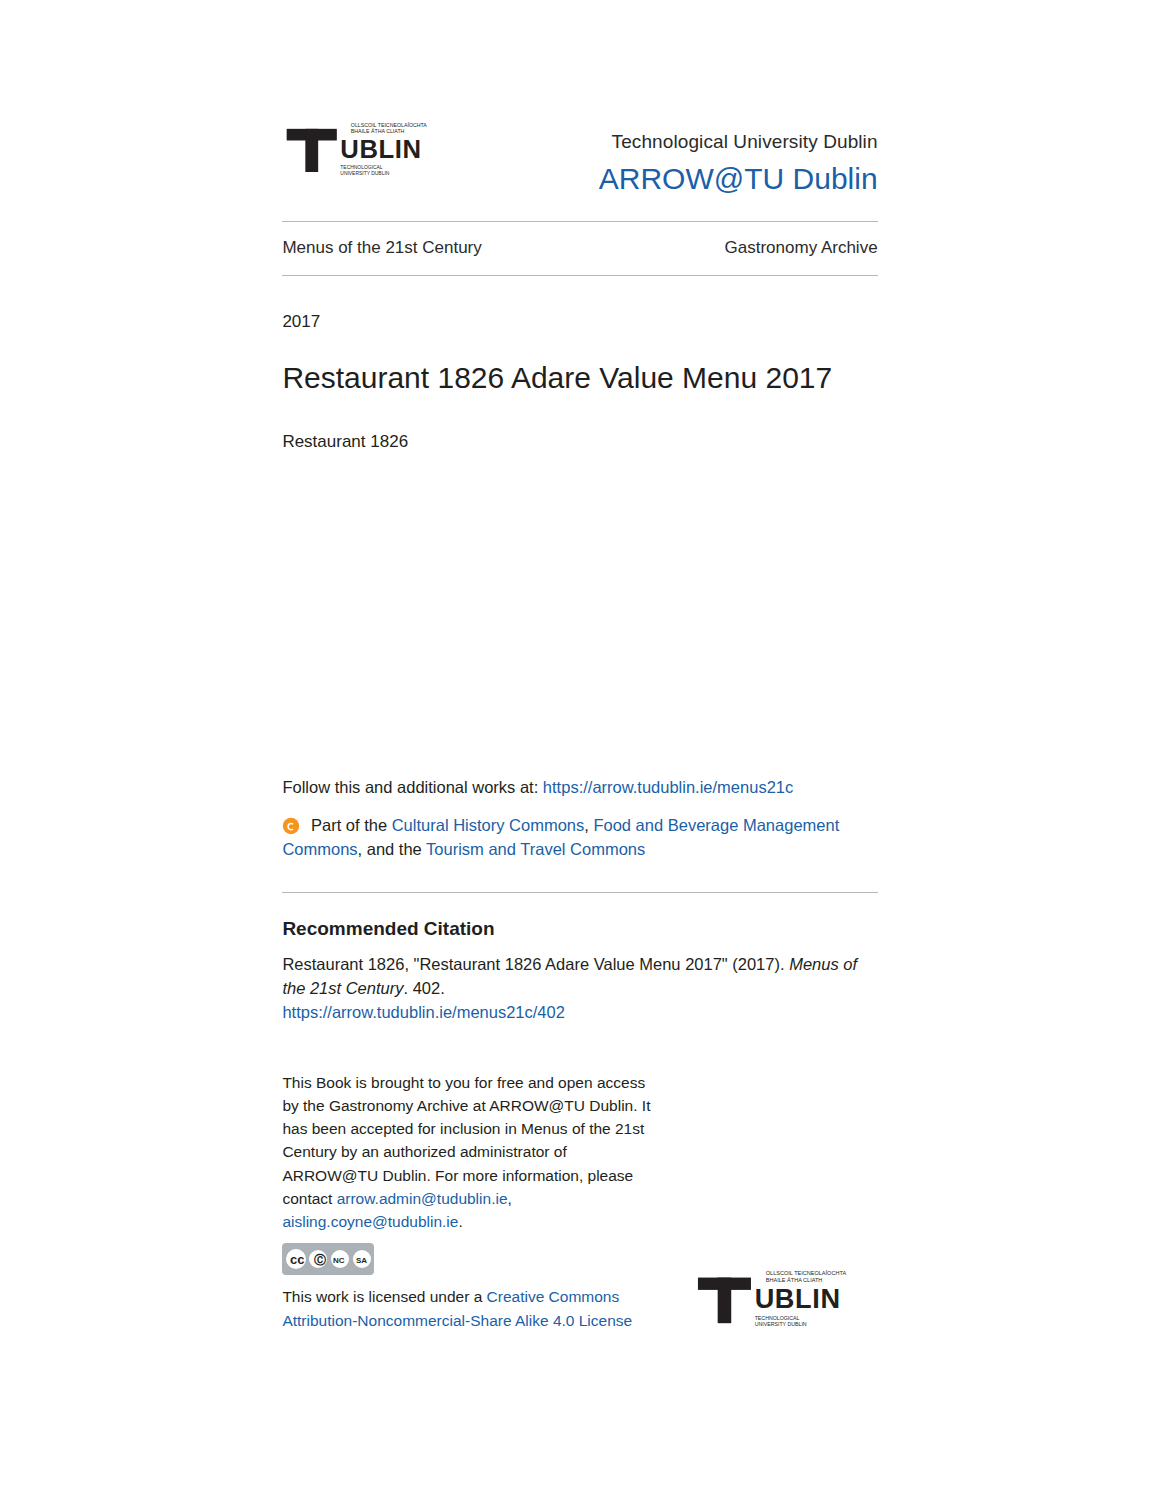Technological University Dublin logo OLLSCOIL TEICNEOLAÍOCHTA BHAILE ÁTHA CLIATH UBLIN TECHNOLOGICAL UNIVERSITY DUBLIN
Technological University Dublin
ARROW@TU Dublin
Menus of the 21st Century
Gastronomy Archive
2017
Restaurant 1826 Adare Value Menu 2017
Restaurant 1826
Follow this and additional works at: https://arrow.tudublin.ie/menus21c
Part of the Cultural History Commons, Food and Beverage Management Commons, and the Tourism and Travel Commons
Recommended Citation
Restaurant 1826, "Restaurant 1826 Adare Value Menu 2017" (2017). Menus of the 21st Century. 402.
https://arrow.tudublin.ie/menus21c/402
This Book is brought to you for free and open access by the Gastronomy Archive at ARROW@TU Dublin. It has been accepted for inclusion in Menus of the 21st Century by an authorized administrator of ARROW@TU Dublin. For more information, please contact arrow.admin@tudublin.ie, aisling.coyne@tudublin.ie.
Creative Commons Attribution-Noncommercial-Share Alike cc Ⓒ NC SA
This work is licensed under a Creative Commons Attribution-Noncommercial-Share Alike 4.0 License
Technological University Dublin logo OLLSCOIL TEICNEOLAÍOCHTA BHAILE ÁTHA CLIATH UBLIN TECHNOLOGICAL UNIVERSITY DUBLIN